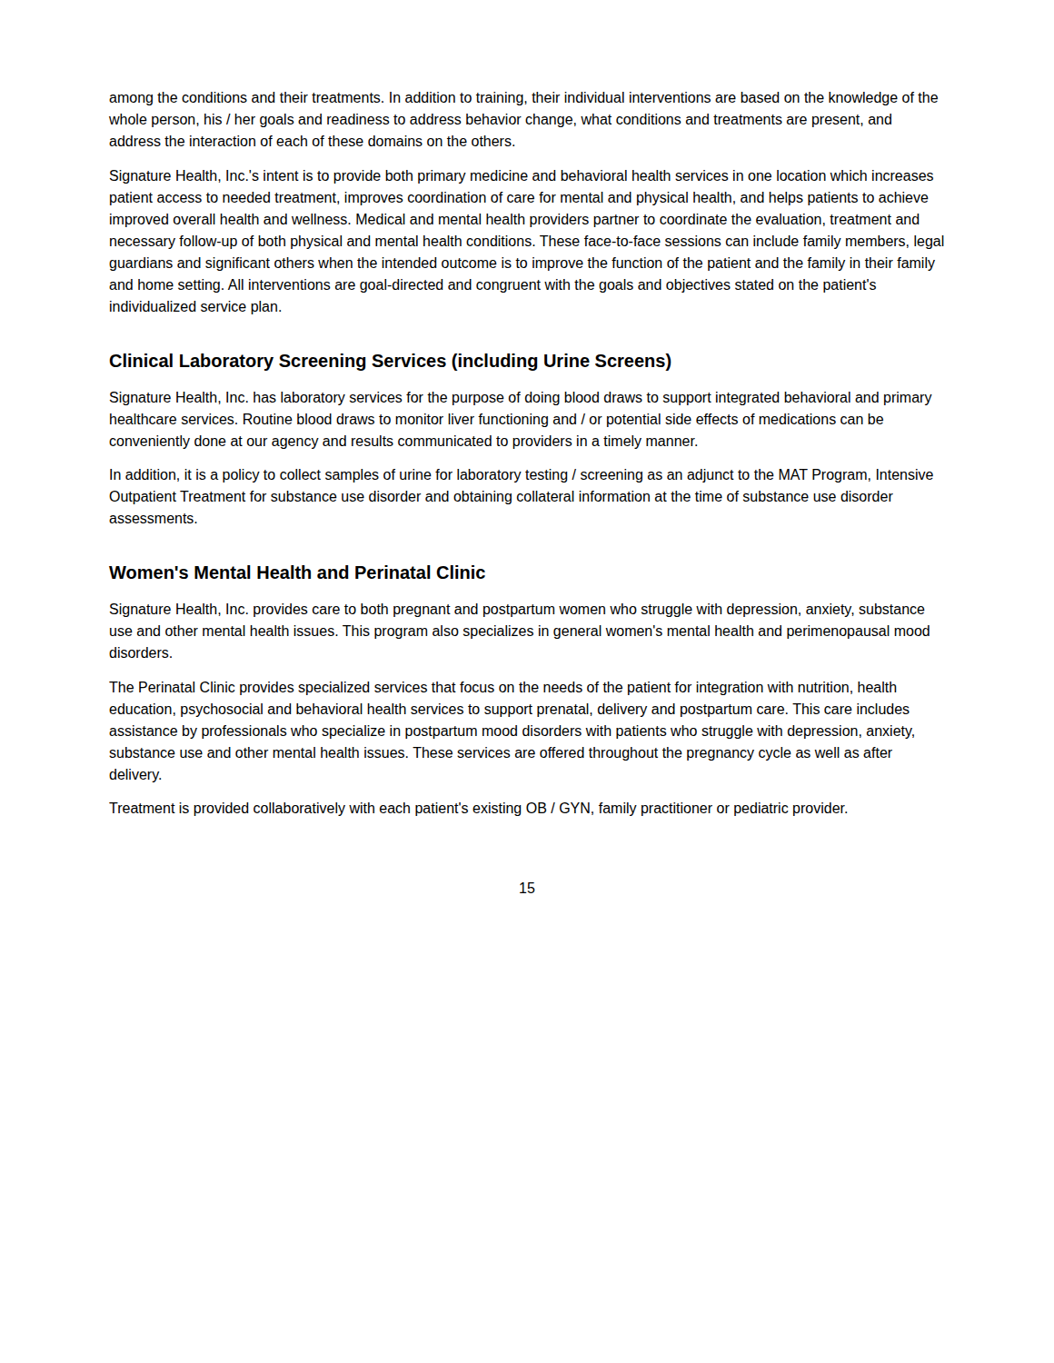among the conditions and their treatments. In addition to training, their individual interventions are based on the knowledge of the whole person, his / her goals and readiness to address behavior change, what conditions and treatments are present, and address the interaction of each of these domains on the others.
Signature Health, Inc.'s intent is to provide both primary medicine and behavioral health services in one location which increases patient access to needed treatment, improves coordination of care for mental and physical health, and helps patients to achieve improved overall health and wellness. Medical and mental health providers partner to coordinate the evaluation, treatment and necessary follow-up of both physical and mental health conditions. These face-to-face sessions can include family members, legal guardians and significant others when the intended outcome is to improve the function of the patient and the family in their family and home setting. All interventions are goal-directed and congruent with the goals and objectives stated on the patient's individualized service plan.
Clinical Laboratory Screening Services (including Urine Screens)
Signature Health, Inc. has laboratory services for the purpose of doing blood draws to support integrated behavioral and primary healthcare services. Routine blood draws to monitor liver functioning and / or potential side effects of medications can be conveniently done at our agency and results communicated to providers in a timely manner.
In addition, it is a policy to collect samples of urine for laboratory testing / screening as an adjunct to the MAT Program, Intensive Outpatient Treatment for substance use disorder and obtaining collateral information at the time of substance use disorder assessments.
Women's Mental Health and Perinatal Clinic
Signature Health, Inc. provides care to both pregnant and postpartum women who struggle with depression, anxiety, substance use and other mental health issues. This program also specializes in general women's mental health and perimenopausal mood disorders.
The Perinatal Clinic provides specialized services that focus on the needs of the patient for integration with nutrition, health education, psychosocial and behavioral health services to support prenatal, delivery and postpartum care. This care includes assistance by professionals who specialize in postpartum mood disorders with patients who struggle with depression, anxiety, substance use and other mental health issues. These services are offered throughout the pregnancy cycle as well as after delivery.
Treatment is provided collaboratively with each patient's existing OB / GYN, family practitioner or pediatric provider.
15